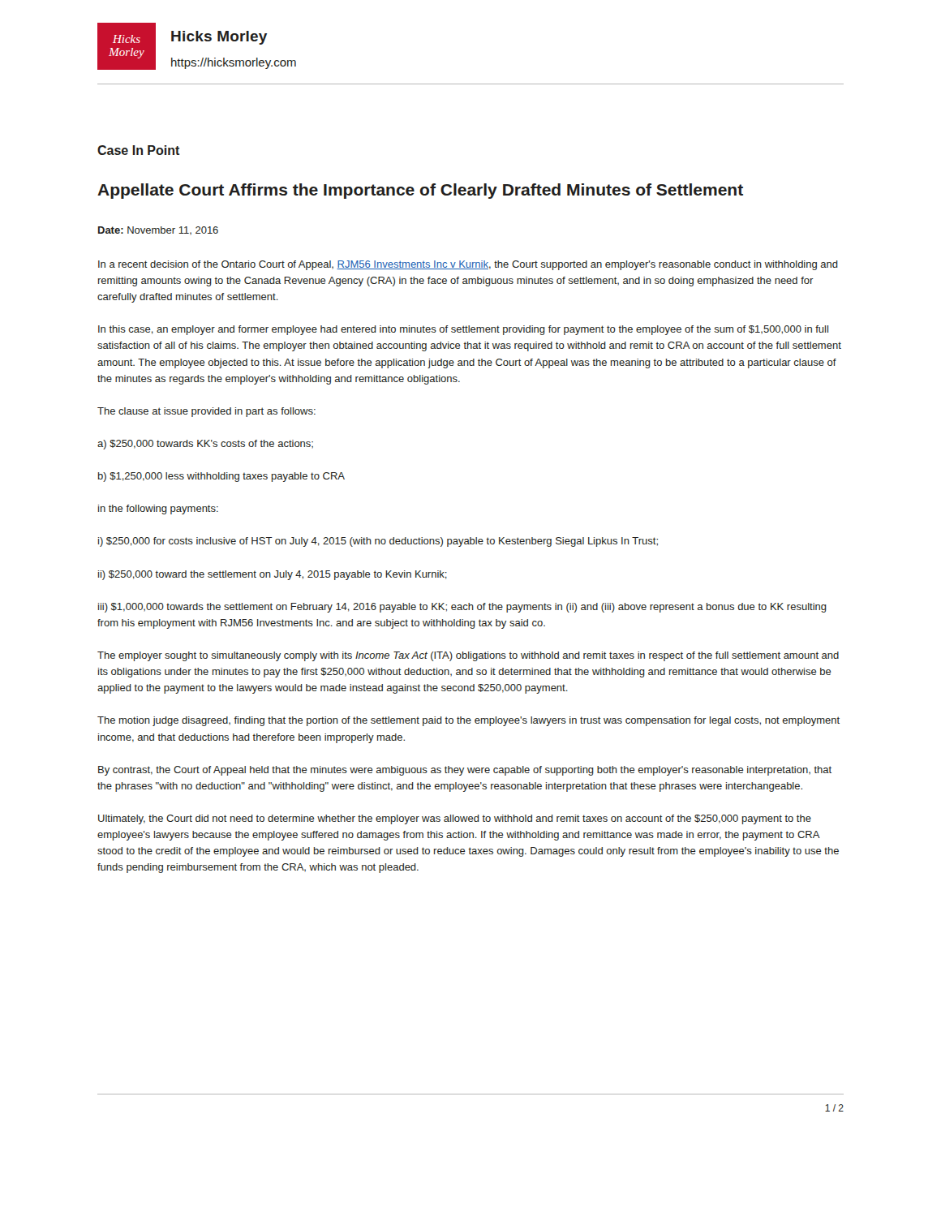Hicks
Morley
Hicks Morley
https://hicksmorley.com
Case In Point
Appellate Court Affirms the Importance of Clearly Drafted Minutes of Settlement
Date: November 11, 2016
In a recent decision of the Ontario Court of Appeal, RJM56 Investments Inc v Kurnik, the Court supported an employer's reasonable conduct in withholding and remitting amounts owing to the Canada Revenue Agency (CRA) in the face of ambiguous minutes of settlement, and in so doing emphasized the need for carefully drafted minutes of settlement.
In this case, an employer and former employee had entered into minutes of settlement providing for payment to the employee of the sum of $1,500,000 in full satisfaction of all of his claims. The employer then obtained accounting advice that it was required to withhold and remit to CRA on account of the full settlement amount. The employee objected to this. At issue before the application judge and the Court of Appeal was the meaning to be attributed to a particular clause of the minutes as regards the employer's withholding and remittance obligations.
The clause at issue provided in part as follows:
a) $250,000 towards KK's costs of the actions;
b) $1,250,000 less withholding taxes payable to CRA
in the following payments:
i) $250,000 for costs inclusive of HST on July 4, 2015 (with no deductions) payable to Kestenberg Siegal Lipkus In Trust;
ii) $250,000 toward the settlement on July 4, 2015 payable to Kevin Kurnik;
iii) $1,000,000 towards the settlement on February 14, 2016 payable to KK; each of the payments in (ii) and (iii) above represent a bonus due to KK resulting from his employment with RJM56 Investments Inc. and are subject to withholding tax by said co.
The employer sought to simultaneously comply with its Income Tax Act (ITA) obligations to withhold and remit taxes in respect of the full settlement amount and its obligations under the minutes to pay the first $250,000 without deduction, and so it determined that the withholding and remittance that would otherwise be applied to the payment to the lawyers would be made instead against the second $250,000 payment.
The motion judge disagreed, finding that the portion of the settlement paid to the employee's lawyers in trust was compensation for legal costs, not employment income, and that deductions had therefore been improperly made.
By contrast, the Court of Appeal held that the minutes were ambiguous as they were capable of supporting both the employer's reasonable interpretation, that the phrases "with no deduction" and "withholding" were distinct, and the employee's reasonable interpretation that these phrases were interchangeable.
Ultimately, the Court did not need to determine whether the employer was allowed to withhold and remit taxes on account of the $250,000 payment to the employee's lawyers because the employee suffered no damages from this action. If the withholding and remittance was made in error, the payment to CRA stood to the credit of the employee and would be reimbursed or used to reduce taxes owing. Damages could only result from the employee's inability to use the funds pending reimbursement from the CRA, which was not pleaded.
1 / 2